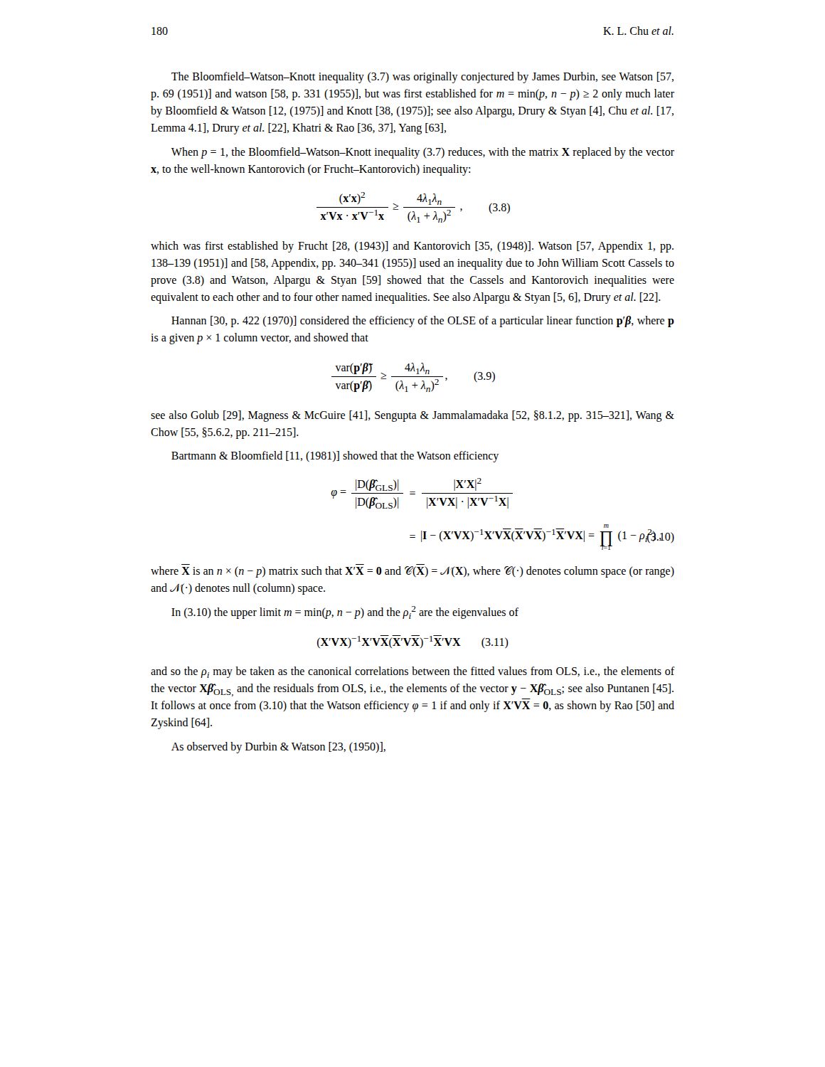180 K. L. Chu et al.
The Bloomfield–Watson–Knott inequality (3.7) was originally conjectured by James Durbin, see Watson [57, p. 69 (1951)] and watson [58, p. 331 (1955)], but was first established for m = min(p, n − p) ≥ 2 only much later by Bloomfield & Watson [12, (1975)] and Knott [38, (1975)]; see also Alpargu, Drury & Styan [4], Chu et al. [17, Lemma 4.1], Drury et al. [22], Khatri & Rao [36, 37], Yang [63],
When p = 1, the Bloomfield–Watson–Knott inequality (3.7) reduces, with the matrix X replaced by the vector x, to the well-known Kantorovich (or Frucht–Kantorovich) inequality:
(x′x)2 x′Vx · x′V−1x ≥ 4λ1λn (λ1 + λn)2 ,
(3.8)
which was first established by Frucht [28, (1943)] and Kantorovich [35, (1948)]. Watson [57, Appendix 1, pp. 138–139 (1951)] and [58, Appendix, pp. 340–341 (1955)] used an inequality due to John William Scott Cassels to prove (3.8) and Watson, Alpargu & Styan [59] showed that the Cassels and Kantorovich inequalities were equivalent to each other and to four other named inequalities. See also Alpargu & Styan [5, 6], Drury et al. [22].
Hannan [30, p. 422 (1970)] considered the efficiency of the OLSE of a particular linear function p′β, where p is a given p × 1 column vector, and showed that
var(p′β̃) var(p′β̂) ≥ 4λ1λn (λ1 + λn)2 ,
(3.9)
see also Golub [29], Magness & McGuire [41], Sengupta & Jammalamadaka [52, §8.1.2, pp. 315–321], Wang & Chow [55, §5.6.2, pp. 211–215].
Bartmann & Bloomfield [11, (1981)] showed that the Watson efficiency
φ = |D(β̂GLS)| |D(β̂OLS)|
=
|X′X|2 |X′VX| · |X′V−1X|
=
|I − (X′VX)−1X′VX(X′VX)−1X′VX| = m ∏ i=1 (1 − ρi2) ,
(3.10)
where X is an n × (n − p) matrix such that X′X = 0 and 𝒞(X) = 𝒩(X), where 𝒞(·) denotes column space (or range) and 𝒩(·) denotes null (column) space.
In (3.10) the upper limit m = min(p, n − p) and the ρi2 are the eigenvalues of
(X′VX)−1X′VX(X′VX)−1X′VX
(3.11)
and so the ρi may be taken as the canonical correlations between the fitted values from OLS, i.e., the elements of the vector Xβ̂OLS, and the residuals from OLS, i.e., the elements of the vector y − Xβ̂OLS; see also Puntanen [45]. It follows at once from (3.10) that the Watson efficiency φ = 1 if and only if X′VX = 0, as shown by Rao [50] and Zyskind [64].
As observed by Durbin & Watson [23, (1950)],